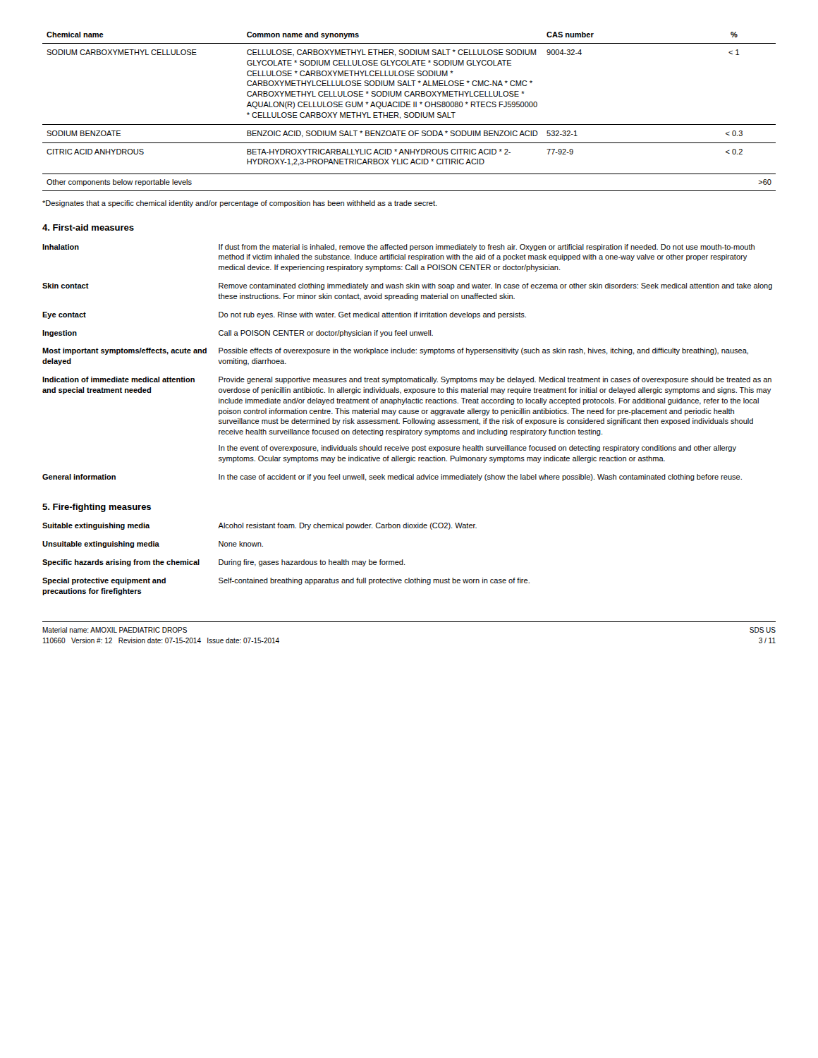| Chemical name | Common name and synonyms | CAS number | % |
| --- | --- | --- | --- |
| SODIUM CARBOXYMETHYL CELLULOSE | CELLULOSE, CARBOXYMETHYL ETHER, SODIUM SALT * CELLULOSE SODIUM GLYCOLATE * SODIUM CELLULOSE GLYCOLATE * SODIUM GLYCOLATE CELLULOSE * CARBOXYMETHYLCELLULOSE SODIUM * CARBOXYMETHYLCELLULOSE SODIUM SALT * ALMELOSE * CMC-NA * CMC * CARBOXYMETHYL CELLULOSE * SODIUM CARBOXYMETHYLCELLULOSE * AQUALON(R) CELLULOSE GUM * AQUACIDE II * OHS80080 * RTECS FJ5950000 * CELLULOSE CARBOXY METHYL ETHER, SODIUM SALT | 9004-32-4 | < 1 |
| SODIUM BENZOATE | BENZOIC ACID, SODIUM SALT * BENZOATE OF SODA * SODUIM BENZOIC ACID | 532-32-1 | < 0.3 |
| CITRIC ACID ANHYDROUS | BETA-HYDROXYTRICARBALLYLIC ACID * ANHYDROUS CITRIC ACID * 2-HYDROXY-1,2,3-PROPANETRICARBOX YLIC ACID * CITIRIC ACID | 77-92-9 | < 0.2 |
Other components below reportable levels >60
*Designates that a specific chemical identity and/or percentage of composition has been withheld as a trade secret.
4. First-aid measures
| Inhalation | If dust from the material is inhaled, remove the affected person immediately to fresh air. Oxygen or artificial respiration if needed. Do not use mouth-to-mouth method if victim inhaled the substance. Induce artificial respiration with the aid of a pocket mask equipped with a one-way valve or other proper respiratory medical device. If experiencing respiratory symptoms: Call a POISON CENTER or doctor/physician. |
| Skin contact | Remove contaminated clothing immediately and wash skin with soap and water. In case of eczema or other skin disorders: Seek medical attention and take along these instructions. For minor skin contact, avoid spreading material on unaffected skin. |
| Eye contact | Do not rub eyes. Rinse with water. Get medical attention if irritation develops and persists. |
| Ingestion | Call a POISON CENTER or doctor/physician if you feel unwell. |
| Most important symptoms/effects, acute and delayed | Possible effects of overexposure in the workplace include: symptoms of hypersensitivity (such as skin rash, hives, itching, and difficulty breathing), nausea, vomiting, diarrhoea. |
| Indication of immediate medical attention and special treatment needed | Provide general supportive measures and treat symptomatically. Symptoms may be delayed. Medical treatment in cases of overexposure should be treated as an overdose of penicillin antibiotic. In allergic individuals, exposure to this material may require treatment for initial or delayed allergic symptoms and signs. This may include immediate and/or delayed treatment of anaphylactic reactions. Treat according to locally accepted protocols. For additional guidance, refer to the local poison control information centre. This material may cause or aggravate allergy to penicillin antibiotics. The need for pre-placement and periodic health surveillance must be determined by risk assessment. Following assessment, if the risk of exposure is considered significant then exposed individuals should receive health surveillance focused on detecting respiratory symptoms and including respiratory function testing. In the event of overexposure, individuals should receive post exposure health surveillance focused on detecting respiratory conditions and other allergy symptoms. Ocular symptoms may be indicative of allergic reaction. Pulmonary symptoms may indicate allergic reaction or asthma. |
| General information | In the case of accident or if you feel unwell, seek medical advice immediately (show the label where possible). Wash contaminated clothing before reuse. |
5. Fire-fighting measures
| Suitable extinguishing media | Alcohol resistant foam. Dry chemical powder. Carbon dioxide (CO2). Water. |
| Unsuitable extinguishing media | None known. |
| Specific hazards arising from the chemical | During fire, gases hazardous to health may be formed. |
| Special protective equipment and precautions for firefighters | Self-contained breathing apparatus and full protective clothing must be worn in case of fire. |
Material name: AMOXIL PAEDIATRIC DROPS
110660 Version #: 12 Revision date: 07-15-2014 Issue date: 07-15-2014
SDS US
3 / 11